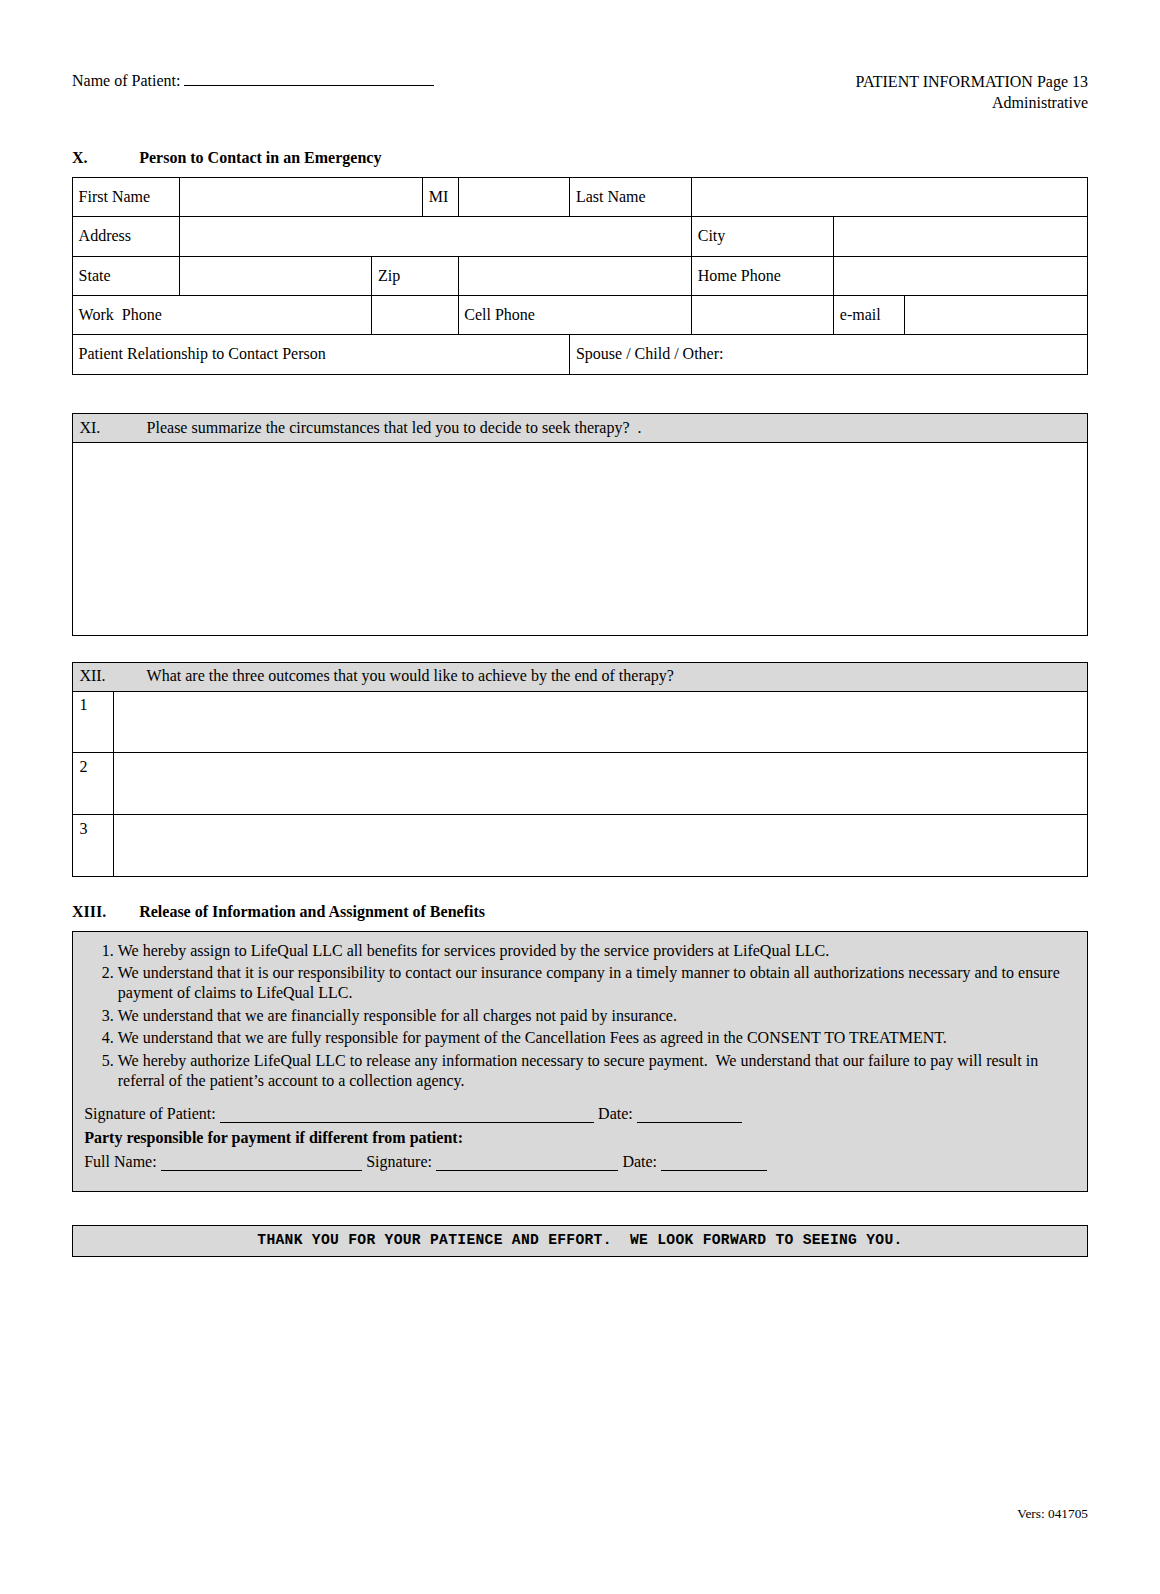Name of Patient:
PATIENT INFORMATION Page 13
Administrative
X. Person to Contact in an Emergency
| First Name | | MI | | Last Name | |
| Address | | City | |
| State | | Zip | | Home Phone | |
| Work Phone | | Cell Phone | | e-mail | |
| Patient Relationship to Contact Person | Spouse / Child / Other: |
| XI. Please summarize the circumstances that led you to decide to seek therapy? . |
| XII. What are the three outcomes that you would like to achieve by the end of therapy? |
| 1 | |
| 2 | |
| 3 | |
XIII. Release of Information and Assignment of Benefits
We hereby assign to LifeQual LLC all benefits for services provided by the service providers at LifeQual LLC.
We understand that it is our responsibility to contact our insurance company in a timely manner to obtain all authorizations necessary and to ensure payment of claims to LifeQual LLC.
We understand that we are financially responsible for all charges not paid by insurance.
We understand that we are fully responsible for payment of the Cancellation Fees as agreed in the CONSENT TO TREATMENT.
We hereby authorize LifeQual LLC to release any information necessary to secure payment. We understand that our failure to pay will result in referral of the patient’s account to a collection agency.
Signature of Patient: Date:
Party responsible for payment if different from patient:
Full Name: Signature: Date:
THANK YOU FOR YOUR PATIENCE AND EFFORT. WE LOOK FORWARD TO SEEING YOU.
Vers: 041705